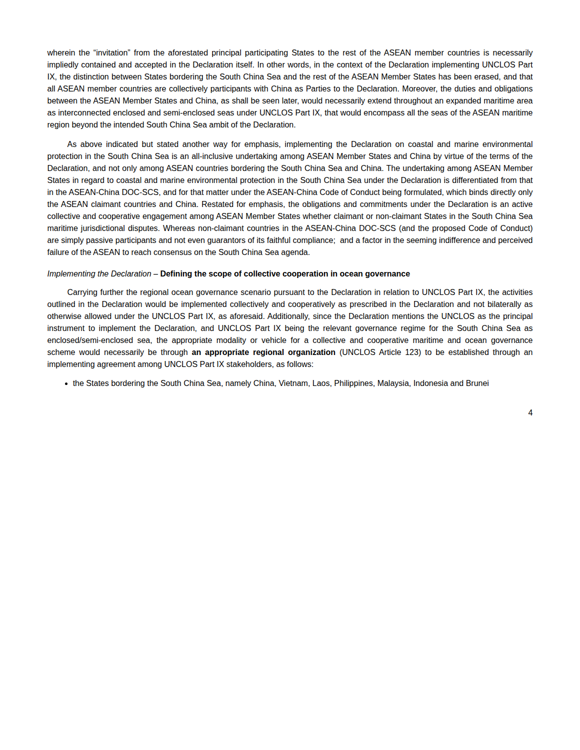wherein the “invitation” from the aforestated principal participating States to the rest of the ASEAN member countries is necessarily impliedly contained and accepted in the Declaration itself. In other words, in the context of the Declaration implementing UNCLOS Part IX, the distinction between States bordering the South China Sea and the rest of the ASEAN Member States has been erased, and that all ASEAN member countries are collectively participants with China as Parties to the Declaration. Moreover, the duties and obligations between the ASEAN Member States and China, as shall be seen later, would necessarily extend throughout an expanded maritime area as interconnected enclosed and semi-enclosed seas under UNCLOS Part IX, that would encompass all the seas of the ASEAN maritime region beyond the intended South China Sea ambit of the Declaration.
As above indicated but stated another way for emphasis, implementing the Declaration on coastal and marine environmental protection in the South China Sea is an all-inclusive undertaking among ASEAN Member States and China by virtue of the terms of the Declaration, and not only among ASEAN countries bordering the South China Sea and China. The undertaking among ASEAN Member States in regard to coastal and marine environmental protection in the South China Sea under the Declaration is differentiated from that in the ASEAN-China DOC-SCS, and for that matter under the ASEAN-China Code of Conduct being formulated, which binds directly only the ASEAN claimant countries and China. Restated for emphasis, the obligations and commitments under the Declaration is an active collective and cooperative engagement among ASEAN Member States whether claimant or non-claimant States in the South China Sea maritime jurisdictional disputes. Whereas non-claimant countries in the ASEAN-China DOC-SCS (and the proposed Code of Conduct) are simply passive participants and not even guarantors of its faithful compliance; and a factor in the seeming indifference and perceived failure of the ASEAN to reach consensus on the South China Sea agenda.
Implementing the Declaration – Defining the scope of collective cooperation in ocean governance
Carrying further the regional ocean governance scenario pursuant to the Declaration in relation to UNCLOS Part IX, the activities outlined in the Declaration would be implemented collectively and cooperatively as prescribed in the Declaration and not bilaterally as otherwise allowed under the UNCLOS Part IX, as aforesaid. Additionally, since the Declaration mentions the UNCLOS as the principal instrument to implement the Declaration, and UNCLOS Part IX being the relevant governance regime for the South China Sea as enclosed/semi-enclosed sea, the appropriate modality or vehicle for a collective and cooperative maritime and ocean governance scheme would necessarily be through an appropriate regional organization (UNCLOS Article 123) to be established through an implementing agreement among UNCLOS Part IX stakeholders, as follows:
the States bordering the South China Sea, namely China, Vietnam, Laos, Philippines, Malaysia, Indonesia and Brunei
4